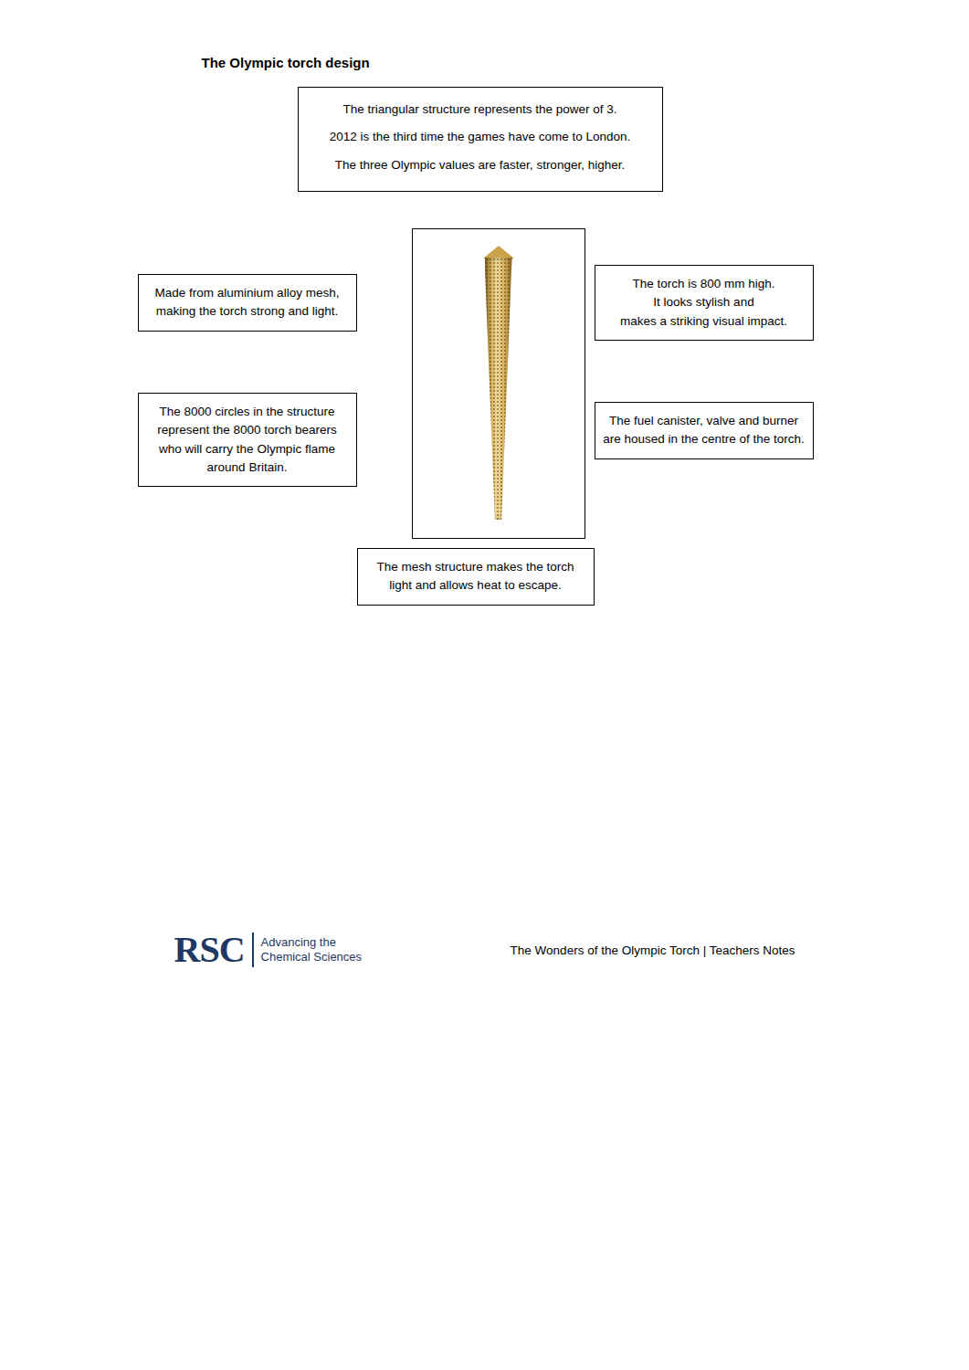The Olympic torch design
The triangular structure represents the power of 3.
2012 is the third time the games have come to London.
The three Olympic values are faster, stronger, higher.
Made from aluminium alloy mesh, making the torch strong and light.
The 8000 circles in the structure represent the 8000 torch bearers who will carry the Olympic flame around Britain.
The torch is 800 mm high.
It looks stylish and
makes a striking visual impact.
The fuel canister, valve and burner are housed in the centre of the torch.
The mesh structure makes the torch light and allows heat to escape.
RSC Advancing the
Chemical Sciences
The Wonders of the Olympic Torch | Teachers Notes